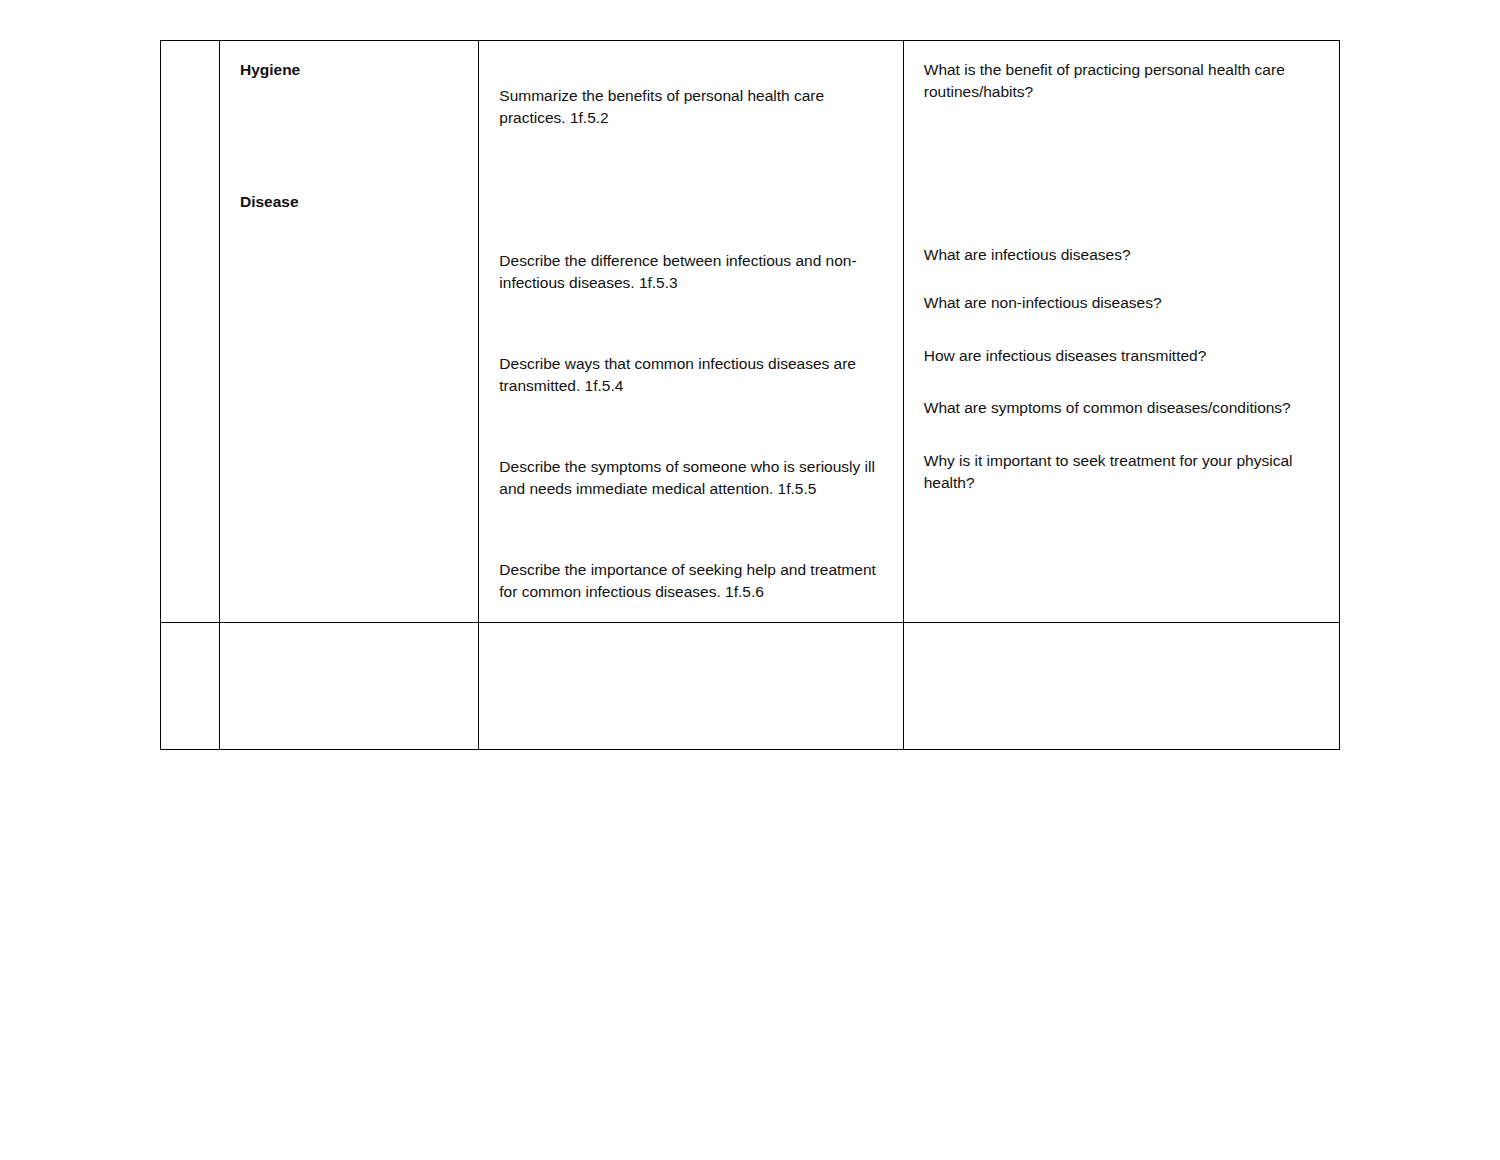| | Hygiene Disease | Summarize the benefits of personal health care practices. 1f.5.2 Describe the difference between infectious and non-infectious diseases. 1f.5.3 Describe ways that common infectious diseases are transmitted. 1f.5.4 Describe the symptoms of someone who is seriously ill and needs immediate medical attention. 1f.5.5 Describe the importance of seeking help and treatment for common infectious diseases. 1f.5.6 | What is the benefit of practicing personal health care routines/habits? What are infectious diseases? What are non-infectious diseases? How are infectious diseases transmitted? What are symptoms of common diseases/conditions? Why is it important to seek treatment for your physical health? |